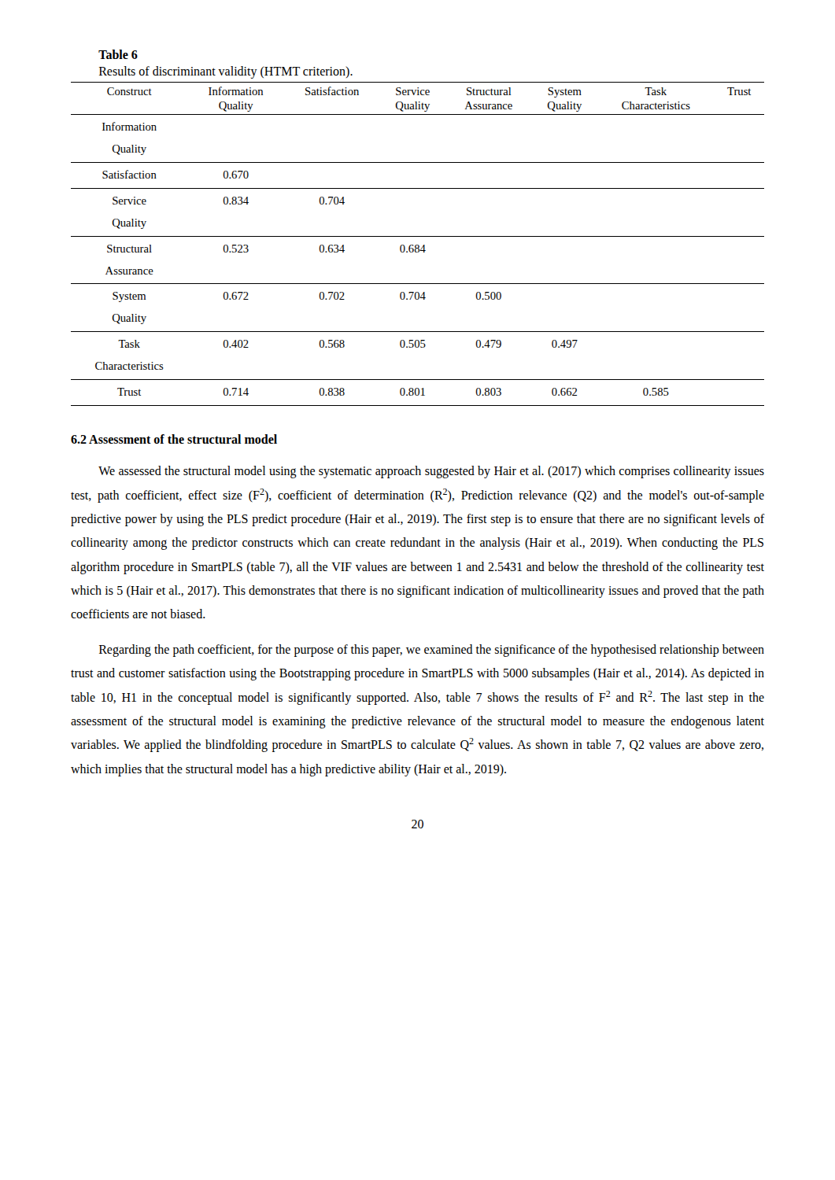Table 6
Results of discriminant validity (HTMT criterion).
| Construct | Information Quality | Satisfaction | Service Quality | Structural Assurance | System Quality | Task Characteristics | Trust |
| --- | --- | --- | --- | --- | --- | --- | --- |
| Information Quality | | | | | | | |
| Satisfaction | 0.670 | | | | | | |
| Service Quality | 0.834 | 0.704 | | | | | |
| Structural Assurance | 0.523 | 0.634 | 0.684 | | | | |
| System Quality | 0.672 | 0.702 | 0.704 | 0.500 | | | |
| Task Characteristics | 0.402 | 0.568 | 0.505 | 0.479 | 0.497 | | |
| Trust | 0.714 | 0.838 | 0.801 | 0.803 | 0.662 | 0.585 | |
6.2 Assessment of the structural model
We assessed the structural model using the systematic approach suggested by Hair et al. (2017) which comprises collinearity issues test, path coefficient, effect size (F2), coefficient of determination (R2), Prediction relevance (Q2) and the model's out-of-sample predictive power by using the PLS predict procedure (Hair et al., 2019). The first step is to ensure that there are no significant levels of collinearity among the predictor constructs which can create redundant in the analysis (Hair et al., 2019). When conducting the PLS algorithm procedure in SmartPLS (table 7), all the VIF values are between 1 and 2.5431 and below the threshold of the collinearity test which is 5 (Hair et al., 2017). This demonstrates that there is no significant indication of multicollinearity issues and proved that the path coefficients are not biased.
Regarding the path coefficient, for the purpose of this paper, we examined the significance of the hypothesised relationship between trust and customer satisfaction using the Bootstrapping procedure in SmartPLS with 5000 subsamples (Hair et al., 2014). As depicted in table 10, H1 in the conceptual model is significantly supported. Also, table 7 shows the results of F2 and R2. The last step in the assessment of the structural model is examining the predictive relevance of the structural model to measure the endogenous latent variables. We applied the blindfolding procedure in SmartPLS to calculate Q2 values. As shown in table 7, Q2 values are above zero, which implies that the structural model has a high predictive ability (Hair et al., 2019).
20